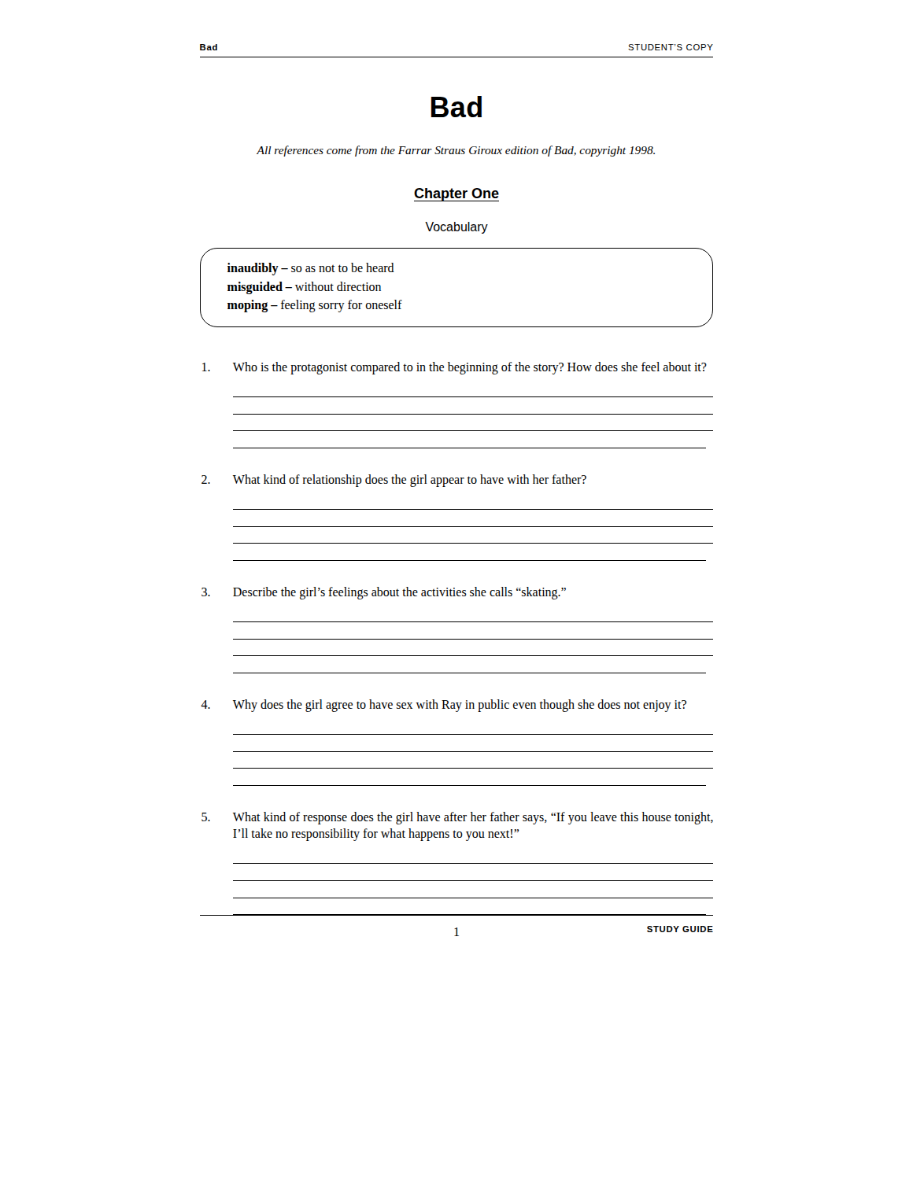Bad STUDENT’S COPY
Bad
All references come from the Farrar Straus Giroux edition of Bad, copyright 1998.
Chapter One
Vocabulary
inaudibly – so as not to be heard
misguided – without direction
moping – feeling sorry for oneself
1.
Who is the protagonist compared to in the beginning of the story? How does she feel about it?
2.
What kind of relationship does the girl appear to have with her father?
3.
Describe the girl’s feelings about the activities she calls “skating.”
4.
Why does the girl agree to have sex with Ray in public even though she does not enjoy it?
5.
What kind of response does the girl have after her father says, “If you leave this house tonight, I’ll take no responsibility for what happens to you next!”
1 STUDY GUIDE